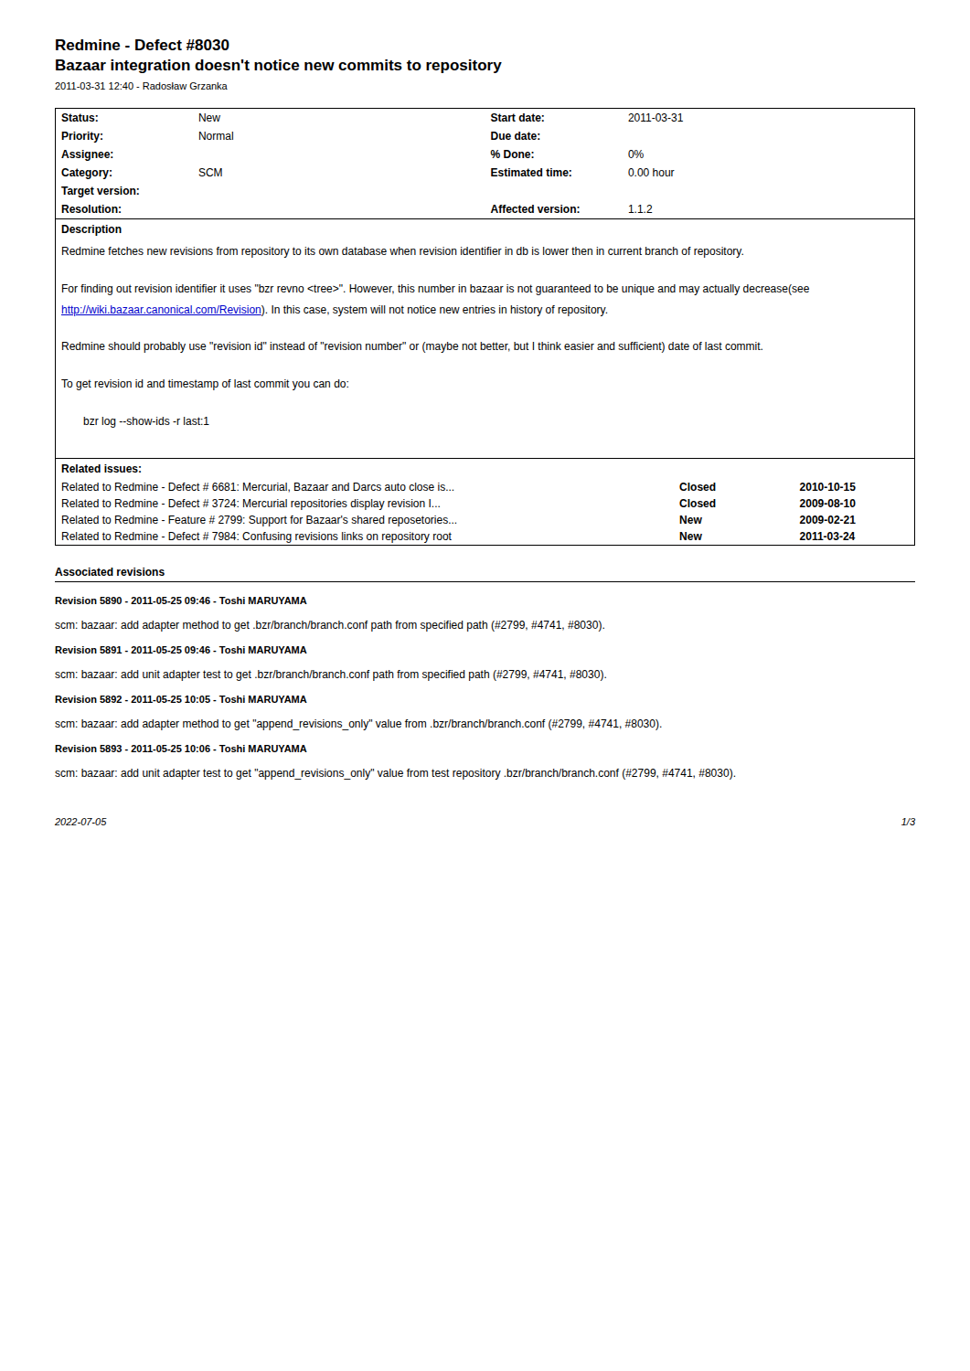Redmine - Defect #8030
Bazaar integration doesn't notice new commits to repository
2011-03-31 12:40 - Radosław Grzanka
| Status: | New | Start date: | 2011-03-31 |
| Priority: | Normal | Due date: | |
| Assignee: | | % Done: | 0% |
| Category: | SCM | Estimated time: | 0.00 hour |
| Target version: | | | |
| Resolution: | | Affected version: | 1.1.2 |
Description
Redmine fetches new revisions from repository to its own database when revision identifier in db is lower then in current branch of repository.
For finding out revision identifier it uses "bzr revno <tree>". However, this number in bazaar is not guaranteed to be unique and may actually decrease(see http://wiki.bazaar.canonical.com/Revision). In this case, system will not notice new entries in history of repository.
Redmine should probably use "revision id" instead of "revision number" or (maybe not better, but I think easier and sufficient) date of last commit.
To get revision id and timestamp of last commit you can do:
bzr log --show-ids -r last:1
Related issues:
| Related to Redmine - Defect # 6681: Mercurial, Bazaar and Darcs auto close is... | Closed | 2010-10-15 |
| Related to Redmine - Defect # 3724: Mercurial repositories display revision I... | Closed | 2009-08-10 |
| Related to Redmine - Feature # 2799: Support for Bazaar's shared reposetories... | New | 2009-02-21 |
| Related to Redmine - Defect # 7984: Confusing revisions links on repository root | New | 2011-03-24 |
Associated revisions
Revision 5890 - 2011-05-25 09:46 - Toshi MARUYAMA
scm: bazaar: add adapter method to get .bzr/branch/branch.conf path from specified path (#2799, #4741, #8030).
Revision 5891 - 2011-05-25 09:46 - Toshi MARUYAMA
scm: bazaar: add unit adapter test to get .bzr/branch/branch.conf path from specified path (#2799, #4741, #8030).
Revision 5892 - 2011-05-25 10:05 - Toshi MARUYAMA
scm: bazaar: add adapter method to get "append_revisions_only" value from .bzr/branch/branch.conf (#2799, #4741, #8030).
Revision 5893 - 2011-05-25 10:06 - Toshi MARUYAMA
scm: bazaar: add unit adapter test to get "append_revisions_only" value from test repository .bzr/branch/branch.conf (#2799, #4741, #8030).
2022-07-05 1/3